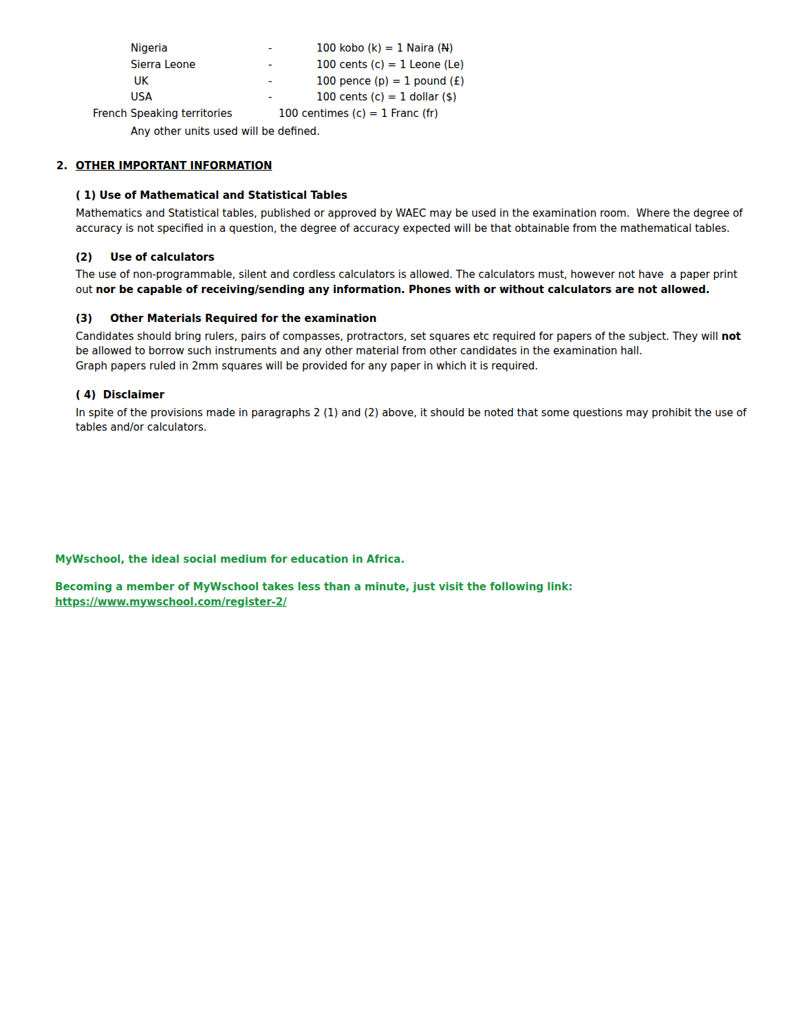| Nigeria | - | 100 kobo (k) = 1 Naira ( N ) |
| Sierra Leone | - | 100 cents (c) = 1 Leone (Le) |
| UK | - | 100 pence (p) = 1 pound (£) |
| USA | - | 100 cents (c) = 1 dollar ($) |
| French Speaking territories | 100 centimes (c) = 1 Franc (fr) |
Any other units used will be defined.
OTHER IMPORTANT INFORMATION
( 1) Use of Mathematical and Statistical Tables
Mathematics and Statistical tables, published or approved by WAEC may be used in the examination room. Where the degree of accuracy is not specified in a question, the degree of accuracy expected will be that obtainable from the mathematical tables.
(2) Use of calculators
The use of non-programmable, silent and cordless calculators is allowed. The calculators must, however not have a paper print out nor be capable of receiving/sending any information. Phones with or without calculators are not allowed.
(3) Other Materials Required for the examination
Candidates should bring rulers, pairs of compasses, protractors, set squares etc required for papers of the subject. They will not be allowed to borrow such instruments and any other material from other candidates in the examination hall.
Graph papers ruled in 2mm squares will be provided for any paper in which it is required.
( 4) Disclaimer
In spite of the provisions made in paragraphs 2 (1) and (2) above, it should be noted that some questions may prohibit the use of tables and/or calculators.
MyWschool, the ideal social medium for education in Africa.
Becoming a member of MyWschool takes less than a minute, just visit the following link:
https://www.mywschool.com/register-2/